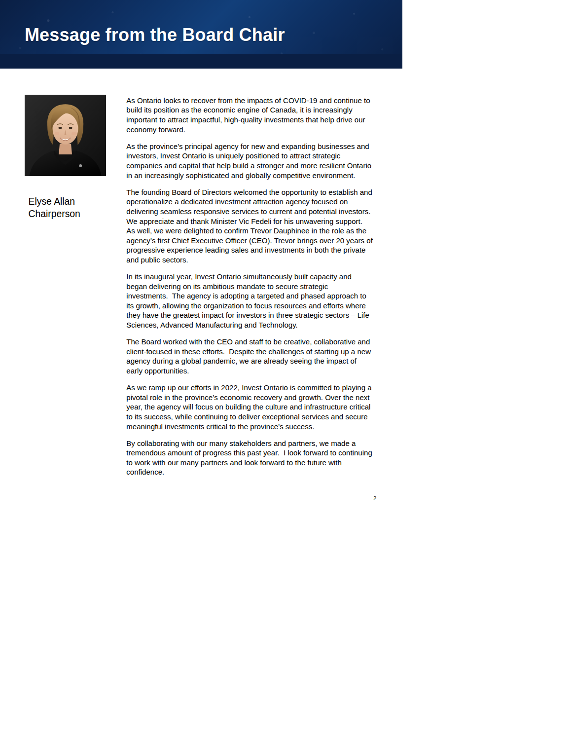Message from the Board Chair
Elyse Allan
Chairperson
As Ontario looks to recover from the impacts of COVID-19 and continue to build its position as the economic engine of Canada, it is increasingly important to attract impactful, high-quality investments that help drive our economy forward.
As the province’s principal agency for new and expanding businesses and investors, Invest Ontario is uniquely positioned to attract strategic companies and capital that help build a stronger and more resilient Ontario in an increasingly sophisticated and globally competitive environment.
The founding Board of Directors welcomed the opportunity to establish and operationalize a dedicated investment attraction agency focused on delivering seamless responsive services to current and potential investors. We appreciate and thank Minister Vic Fedeli for his unwavering support. As well, we were delighted to confirm Trevor Dauphinee in the role as the agency’s first Chief Executive Officer (CEO). Trevor brings over 20 years of progressive experience leading sales and investments in both the private and public sectors.
In its inaugural year, Invest Ontario simultaneously built capacity and began delivering on its ambitious mandate to secure strategic investments. The agency is adopting a targeted and phased approach to its growth, allowing the organization to focus resources and efforts where they have the greatest impact for investors in three strategic sectors – Life Sciences, Advanced Manufacturing and Technology.
The Board worked with the CEO and staff to be creative, collaborative and client-focused in these efforts. Despite the challenges of starting up a new agency during a global pandemic, we are already seeing the impact of early opportunities.
As we ramp up our efforts in 2022, Invest Ontario is committed to playing a pivotal role in the province’s economic recovery and growth. Over the next year, the agency will focus on building the culture and infrastructure critical to its success, while continuing to deliver exceptional services and secure meaningful investments critical to the province’s success.
By collaborating with our many stakeholders and partners, we made a tremendous amount of progress this past year. I look forward to continuing to work with our many partners and look forward to the future with confidence.
2